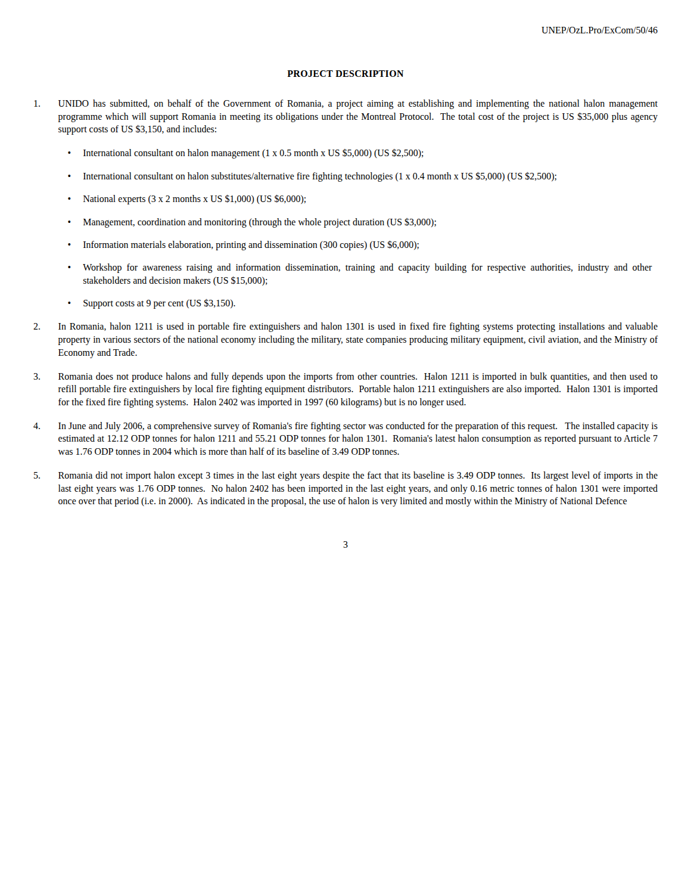UNEP/OzL.Pro/ExCom/50/46
PROJECT DESCRIPTION
1.
UNIDO has submitted, on behalf of the Government of Romania, a project aiming at establishing and implementing the national halon management programme which will support Romania in meeting its obligations under the Montreal Protocol. The total cost of the project is US $35,000 plus agency support costs of US $3,150, and includes:
International consultant on halon management (1 x 0.5 month x US $5,000) (US $2,500);
International consultant on halon substitutes/alternative fire fighting technologies (1 x 0.4 month x US $5,000) (US $2,500);
National experts (3 x 2 months x US $1,000) (US $6,000);
Management, coordination and monitoring (through the whole project duration (US $3,000);
Information materials elaboration, printing and dissemination (300 copies) (US $6,000);
Workshop for awareness raising and information dissemination, training and capacity building for respective authorities, industry and other stakeholders and decision makers (US $15,000);
Support costs at 9 per cent (US $3,150).
2.
In Romania, halon 1211 is used in portable fire extinguishers and halon 1301 is used in fixed fire fighting systems protecting installations and valuable property in various sectors of the national economy including the military, state companies producing military equipment, civil aviation, and the Ministry of Economy and Trade.
3.
Romania does not produce halons and fully depends upon the imports from other countries. Halon 1211 is imported in bulk quantities, and then used to refill portable fire extinguishers by local fire fighting equipment distributors. Portable halon 1211 extinguishers are also imported. Halon 1301 is imported for the fixed fire fighting systems. Halon 2402 was imported in 1997 (60 kilograms) but is no longer used.
4.
In June and July 2006, a comprehensive survey of Romania's fire fighting sector was conducted for the preparation of this request. The installed capacity is estimated at 12.12 ODP tonnes for halon 1211 and 55.21 ODP tonnes for halon 1301. Romania's latest halon consumption as reported pursuant to Article 7 was 1.76 ODP tonnes in 2004 which is more than half of its baseline of 3.49 ODP tonnes.
5.
Romania did not import halon except 3 times in the last eight years despite the fact that its baseline is 3.49 ODP tonnes. Its largest level of imports in the last eight years was 1.76 ODP tonnes. No halon 2402 has been imported in the last eight years, and only 0.16 metric tonnes of halon 1301 were imported once over that period (i.e. in 2000). As indicated in the proposal, the use of halon is very limited and mostly within the Ministry of National Defence
3